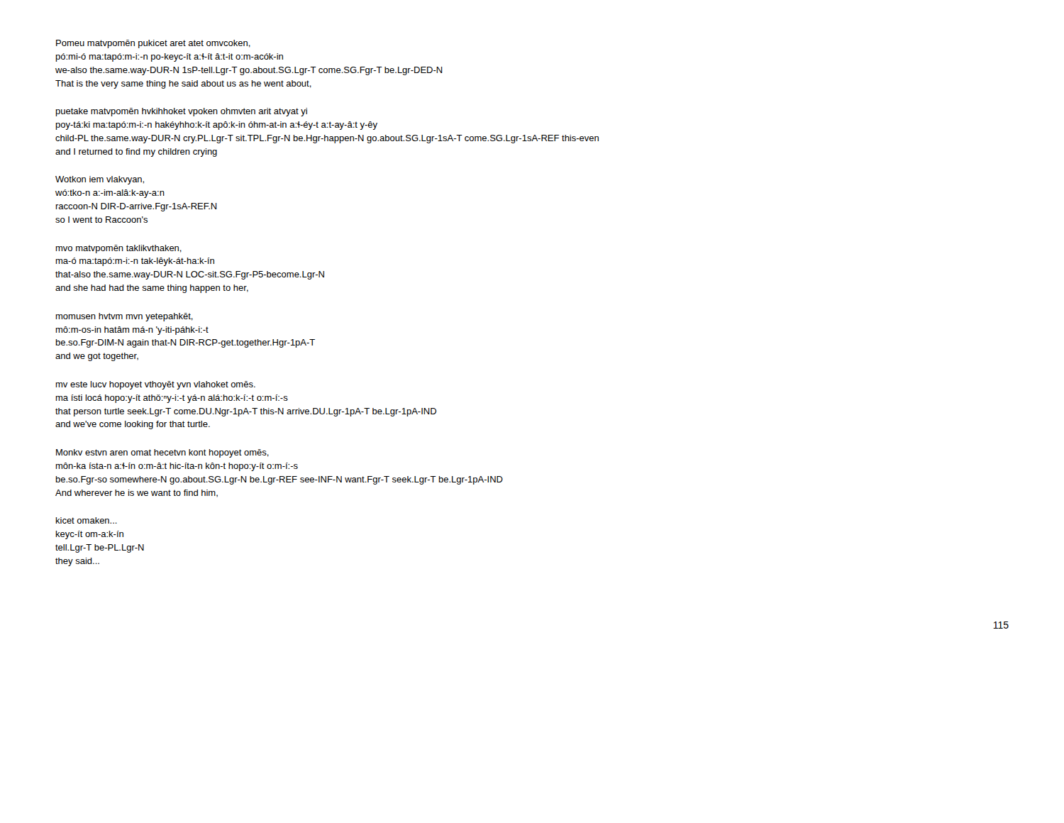Pomeu matvpomēn pukicet aret atet omvcoken,
pó:mi-ó ma:tapó:m-i:-n po-keyc-ít a:ɬ-ít â:t-it o:m-acók-in
we-also the.same.way-DUR-N 1sP-tell.Lgr-T go.about.SG.Lgr-T come.SG.Fgr-T be.Lgr-DED-N
That is the very same thing he said about us as he went about,
puetake matvpomēn hvkihhoket vpoken ohmvten arit atvyat yi
poy-tá:ki ma:tapó:m-i:-n hakéyhho:k-ít apô:k-in óhm-at-in a:ɬ-éy-t a:t-ay-â:t y-êy
child-PL the.same.way-DUR-N cry.PL.Lgr-T sit.TPL.Fgr-N be.Hgr-happen-N go.about.SG.Lgr-1sA-T come.SG.Lgr-1sA-REF this-even
and I returned to find my children crying
Wotkon iem vlakvyan,
wó:tko-n a:-im-alâ:k-ay-a:n
raccoon-N DIR-D-arrive.Fgr-1sA-REF.N
so I went to Raccoon's
mvo matvpomēn taklikvthaken,
ma-ó ma:tapó:m-i:-n tak-lêyk-át-ha:k-ín
that-also the.same.way-DUR-N LOC-sit.SG.Fgr-P5-become.Lgr-N
and she had had the same thing happen to her,
momusen hvtvm mvn yetepahkēt,
mô:m-os-in hatâm má-n 'y-iti-páhk-i:-t
be.so.Fgr-DIM-N again that-N DIR-RCP-get.together.Hgr-1pA-T
and we got together,
mv este lucv hopoyet vthoyēt yvn vlahoket omēs.
ma ísti locá hopo:y-ít athǒ:ⁿy-i:-t yá-n alá:ho:k-í:-t o:m-í:-s
that person turtle seek.Lgr-T come.DU.Ngr-1pA-T this-N arrive.DU.Lgr-1pA-T be.Lgr-1pA-IND
and we've come looking for that turtle.
Monkv estvn aren omat hecetvn kont hopoyet omēs,
môn-ka ísta-n a:ɬ-ín o:m-â:t hic-íta-n kôn-t hopo:y-ít o:m-í:-s
be.so.Fgr-so somewhere-N go.about.SG.Lgr-N be.Lgr-REF see-INF-N want.Fgr-T seek.Lgr-T be.Lgr-1pA-IND
And wherever he is we want to find him,
kicet omaken...
keyc-ít om-a:k-ín
tell.Lgr-T be-PL.Lgr-N
they said...
115